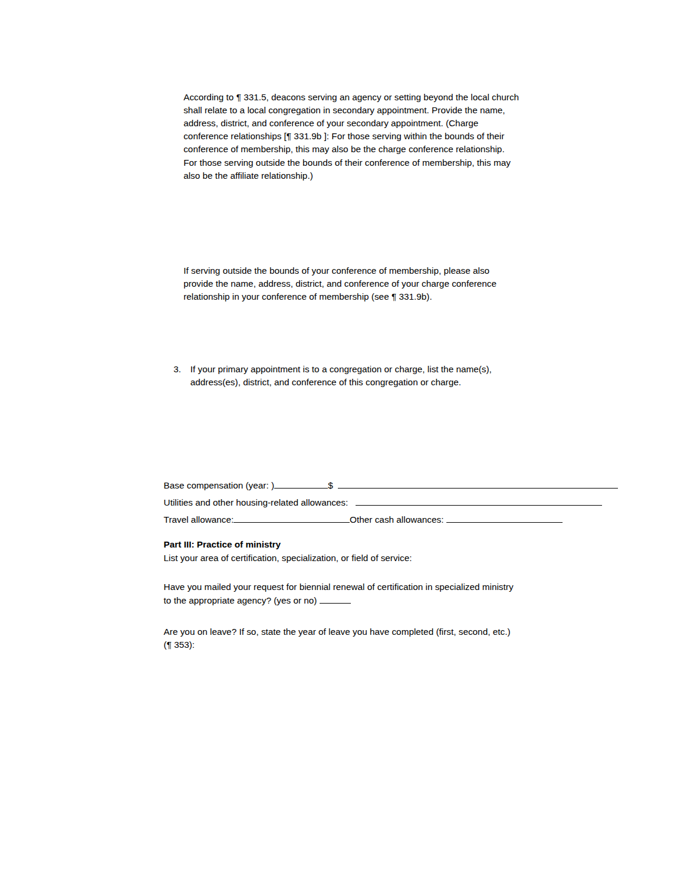According to ¶ 331.5, deacons serving an agency or setting beyond the local church shall relate to a local congregation in secondary appointment. Provide the name, address, district, and conference of your secondary appointment. (Charge conference relationships [¶ 331.9b ]: For those serving within the bounds of their conference of membership, this may also be the charge conference relationship. For those serving outside the bounds of their conference of membership, this may also be the affiliate relationship.)
If serving outside the bounds of your conference of membership, please also provide the name, address, district, and conference of your charge conference relationship in your conference of membership (see ¶ 331.9b).
If your primary appointment is to a congregation or charge, list the name(s), address(es), district, and conference of this congregation or charge.
Base compensation (year: ) $
Utilities and other housing-related allowances:
Travel allowance: Other cash allowances:
Part III: Practice of ministry
List your area of certification, specialization, or field of service:
Have you mailed your request for biennial renewal of certification in specialized ministry to the appropriate agency? (yes or no)
Are you on leave? If so, state the year of leave you have completed (first, second, etc.) (¶ 353):